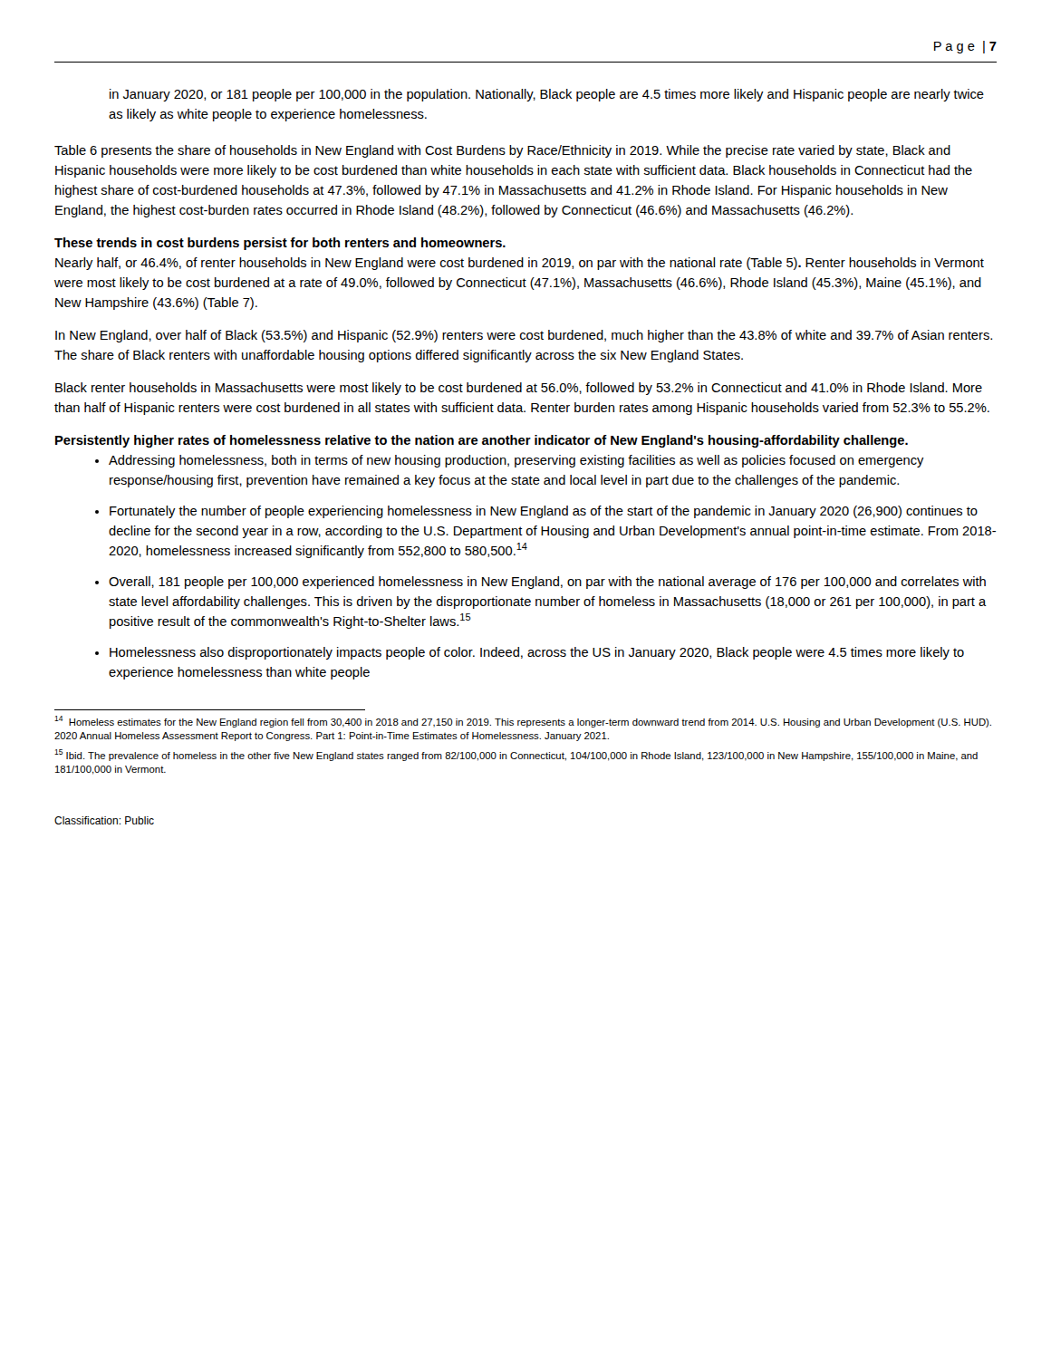P a g e | 7
in January 2020, or 181 people per 100,000 in the population. Nationally, Black people are 4.5 times more likely and Hispanic people are nearly twice as likely as white people to experience homelessness.
Table 6 presents the share of households in New England with Cost Burdens by Race/Ethnicity in 2019. While the precise rate varied by state, Black and Hispanic households were more likely to be cost burdened than white households in each state with sufficient data. Black households in Connecticut had the highest share of cost-burdened households at 47.3%, followed by 47.1% in Massachusetts and 41.2% in Rhode Island. For Hispanic households in New England, the highest cost-burden rates occurred in Rhode Island (48.2%), followed by Connecticut (46.6%) and Massachusetts (46.2%).
These trends in cost burdens persist for both renters and homeowners.
Nearly half, or 46.4%, of renter households in New England were cost burdened in 2019, on par with the national rate (Table 5). Renter households in Vermont were most likely to be cost burdened at a rate of 49.0%, followed by Connecticut (47.1%), Massachusetts (46.6%), Rhode Island (45.3%), Maine (45.1%), and New Hampshire (43.6%) (Table 7).
In New England, over half of Black (53.5%) and Hispanic (52.9%) renters were cost burdened, much higher than the 43.8% of white and 39.7% of Asian renters. The share of Black renters with unaffordable housing options differed significantly across the six New England States.
Black renter households in Massachusetts were most likely to be cost burdened at 56.0%, followed by 53.2% in Connecticut and 41.0% in Rhode Island. More than half of Hispanic renters were cost burdened in all states with sufficient data. Renter burden rates among Hispanic households varied from 52.3% to 55.2%.
Persistently higher rates of homelessness relative to the nation are another indicator of New England's housing-affordability challenge.
Addressing homelessness, both in terms of new housing production, preserving existing facilities as well as policies focused on emergency response/housing first, prevention have remained a key focus at the state and local level in part due to the challenges of the pandemic.
Fortunately the number of people experiencing homelessness in New England as of the start of the pandemic in January 2020 (26,900) continues to decline for the second year in a row, according to the U.S. Department of Housing and Urban Development's annual point-in-time estimate. From 2018-2020, homelessness increased significantly from 552,800 to 580,500.14
Overall, 181 people per 100,000 experienced homelessness in New England, on par with the national average of 176 per 100,000 and correlates with state level affordability challenges. This is driven by the disproportionate number of homeless in Massachusetts (18,000 or 261 per 100,000), in part a positive result of the commonwealth's Right-to-Shelter laws.15
Homelessness also disproportionately impacts people of color. Indeed, across the US in January 2020, Black people were 4.5 times more likely to experience homelessness than white people
14 Homeless estimates for the New England region fell from 30,400 in 2018 and 27,150 in 2019. This represents a longer-term downward trend from 2014. U.S. Housing and Urban Development (U.S. HUD). 2020 Annual Homeless Assessment Report to Congress. Part 1: Point-in-Time Estimates of Homelessness. January 2021.
15 Ibid. The prevalence of homeless in the other five New England states ranged from 82/100,000 in Connecticut, 104/100,000 in Rhode Island, 123/100,000 in New Hampshire, 155/100,000 in Maine, and 181/100,000 in Vermont.
Classification: Public